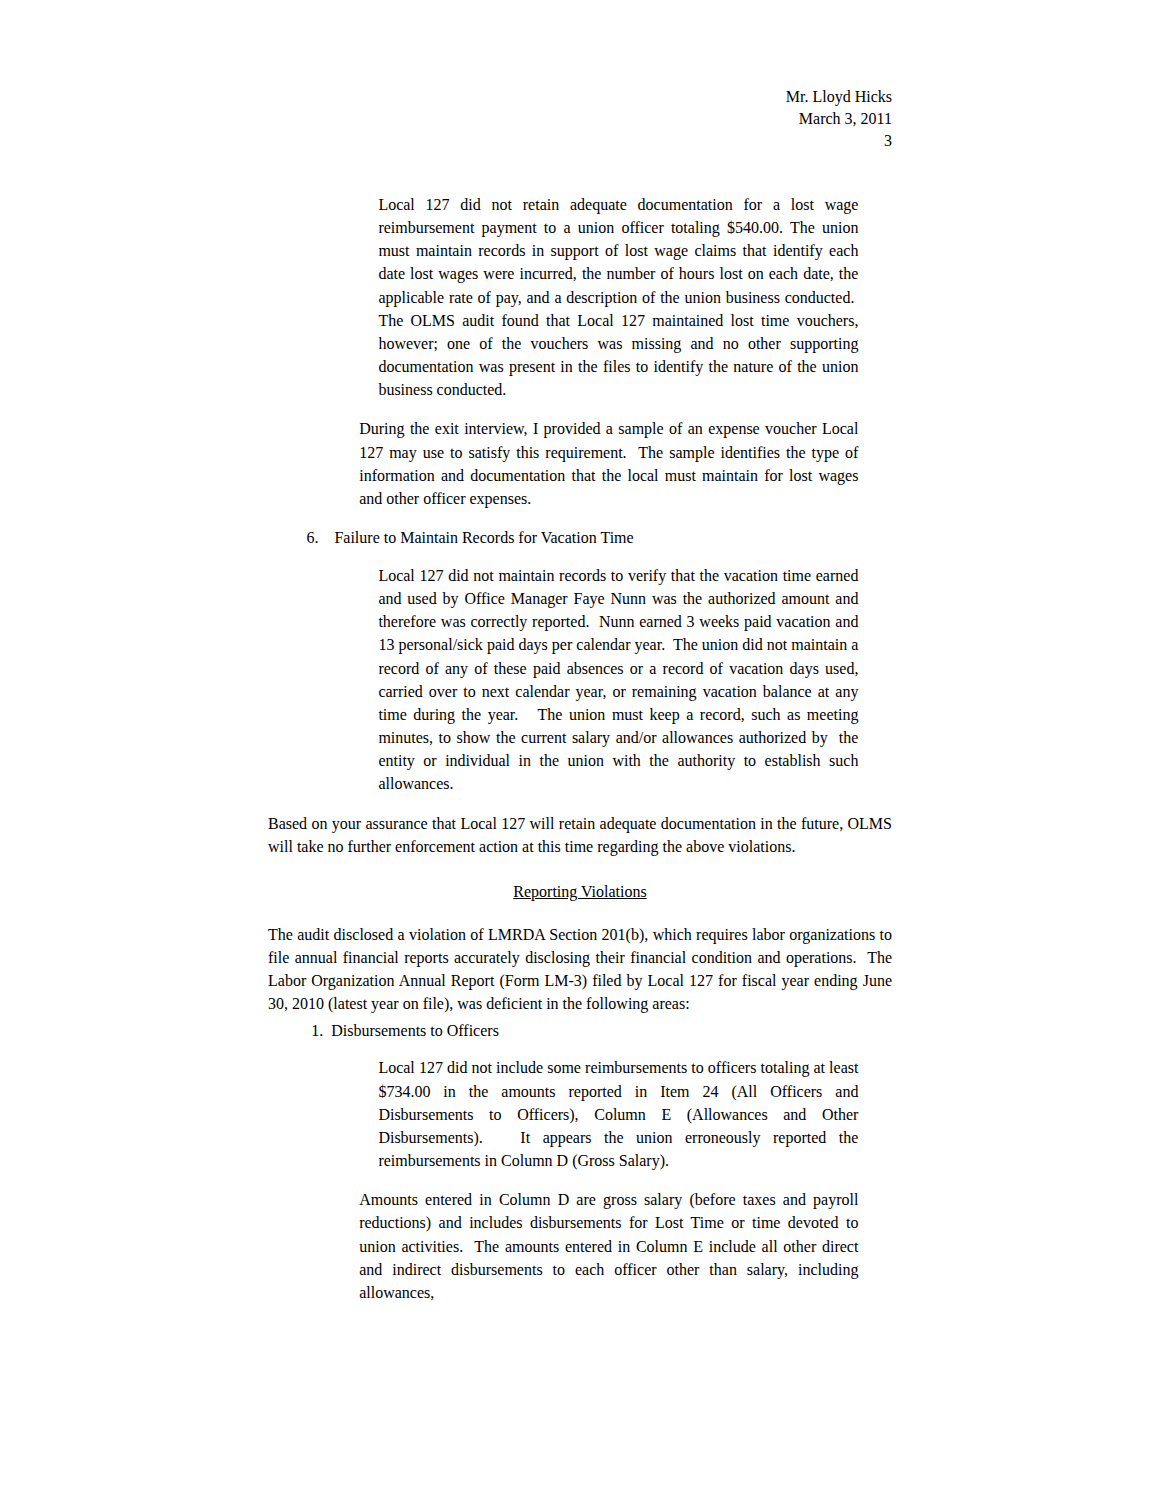Mr. Lloyd Hicks
March 3, 2011
3
Local 127 did not retain adequate documentation for a lost wage reimbursement payment to a union officer totaling $540.00. The union must maintain records in support of lost wage claims that identify each date lost wages were incurred, the number of hours lost on each date, the applicable rate of pay, and a description of the union business conducted. The OLMS audit found that Local 127 maintained lost time vouchers, however; one of the vouchers was missing and no other supporting documentation was present in the files to identify the nature of the union business conducted.
During the exit interview, I provided a sample of an expense voucher Local 127 may use to satisfy this requirement. The sample identifies the type of information and documentation that the local must maintain for lost wages and other officer expenses.
6. Failure to Maintain Records for Vacation Time
Local 127 did not maintain records to verify that the vacation time earned and used by Office Manager Faye Nunn was the authorized amount and therefore was correctly reported. Nunn earned 3 weeks paid vacation and 13 personal/sick paid days per calendar year. The union did not maintain a record of any of these paid absences or a record of vacation days used, carried over to next calendar year, or remaining vacation balance at any time during the year. The union must keep a record, such as meeting minutes, to show the current salary and/or allowances authorized by the entity or individual in the union with the authority to establish such allowances.
Based on your assurance that Local 127 will retain adequate documentation in the future, OLMS will take no further enforcement action at this time regarding the above violations.
Reporting Violations
The audit disclosed a violation of LMRDA Section 201(b), which requires labor organizations to file annual financial reports accurately disclosing their financial condition and operations. The Labor Organization Annual Report (Form LM-3) filed by Local 127 for fiscal year ending June 30, 2010 (latest year on file), was deficient in the following areas:
1. Disbursements to Officers
Local 127 did not include some reimbursements to officers totaling at least $734.00 in the amounts reported in Item 24 (All Officers and Disbursements to Officers), Column E (Allowances and Other Disbursements). It appears the union erroneously reported the reimbursements in Column D (Gross Salary).
Amounts entered in Column D are gross salary (before taxes and payroll reductions) and includes disbursements for Lost Time or time devoted to union activities. The amounts entered in Column E include all other direct and indirect disbursements to each officer other than salary, including allowances,